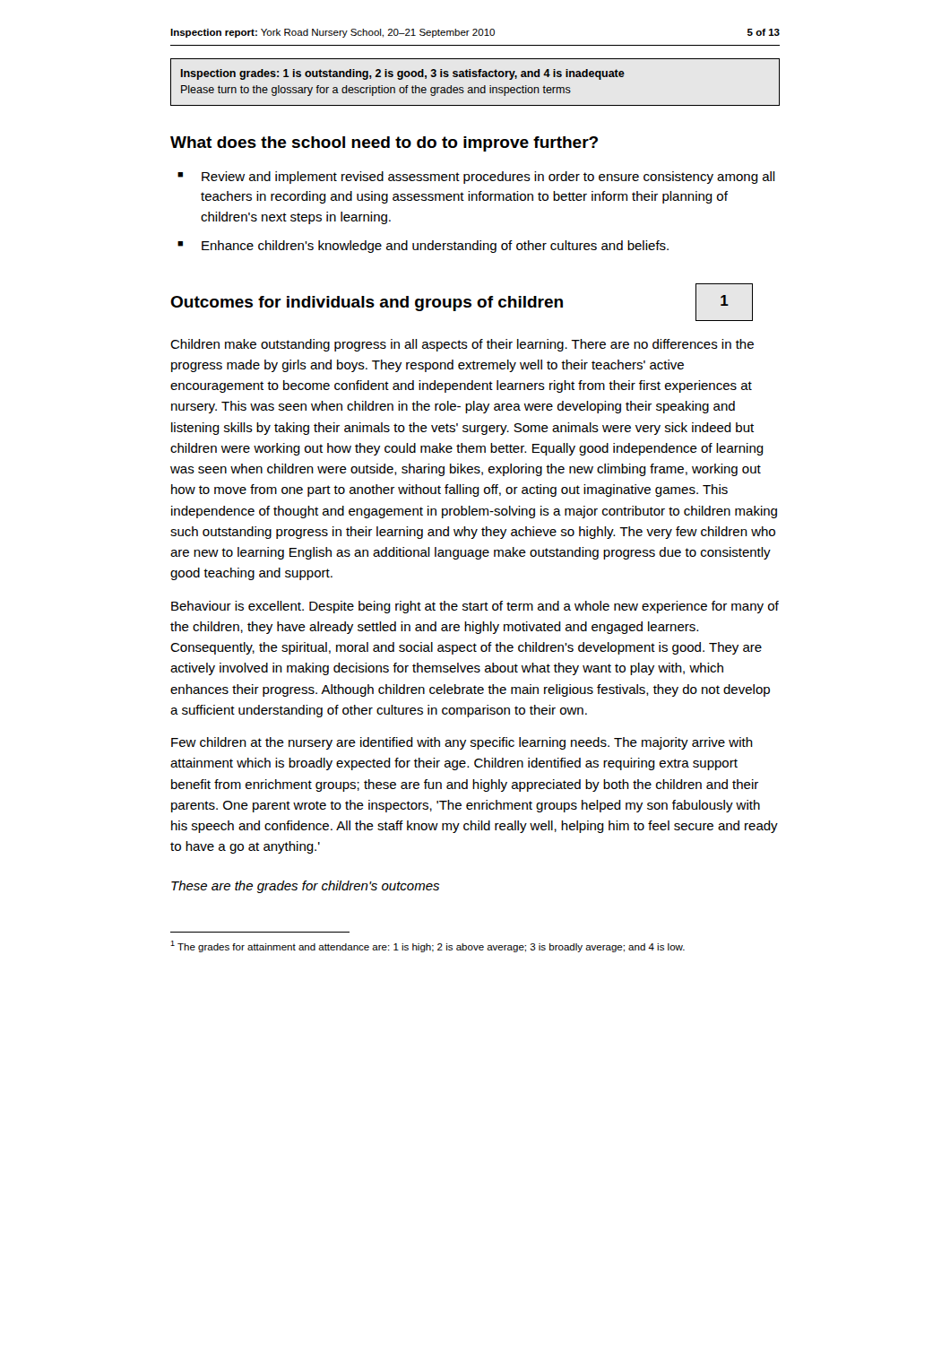Inspection report: York Road Nursery School, 20–21 September 2010
5 of 13
Inspection grades: 1 is outstanding, 2 is good, 3 is satisfactory, and 4 is inadequate
Please turn to the glossary for a description of the grades and inspection terms
What does the school need to do to improve further?
Review and implement revised assessment procedures in order to ensure consistency among all teachers in recording and using assessment information to better inform their planning of children's next steps in learning.
Enhance children's knowledge and understanding of other cultures and beliefs.
Outcomes for individuals and groups of children
1
Children make outstanding progress in all aspects of their learning. There are no differences in the progress made by girls and boys. They respond extremely well to their teachers' active encouragement to become confident and independent learners right from their first experiences at nursery. This was seen when children in the role- play area were developing their speaking and listening skills by taking their animals to the vets' surgery. Some animals were very sick indeed but children were working out how they could make them better. Equally good independence of learning was seen when children were outside, sharing bikes, exploring the new climbing frame, working out how to move from one part to another without falling off, or acting out imaginative games. This independence of thought and engagement in problem-solving is a major contributor to children making such outstanding progress in their learning and why they achieve so highly. The very few children who are new to learning English as an additional language make outstanding progress due to consistently good teaching and support.
Behaviour is excellent. Despite being right at the start of term and a whole new experience for many of the children, they have already settled in and are highly motivated and engaged learners. Consequently, the spiritual, moral and social aspect of the children's development is good. They are actively involved in making decisions for themselves about what they want to play with, which enhances their progress. Although children celebrate the main religious festivals, they do not develop a sufficient understanding of other cultures in comparison to their own.
Few children at the nursery are identified with any specific learning needs. The majority arrive with attainment which is broadly expected for their age. Children identified as requiring extra support benefit from enrichment groups; these are fun and highly appreciated by both the children and their parents. One parent wrote to the inspectors, 'The enrichment groups helped my son fabulously with his speech and confidence. All the staff know my child really well, helping him to feel secure and ready to have a go at anything.'
These are the grades for children's outcomes
1 The grades for attainment and attendance are: 1 is high; 2 is above average; 3 is broadly average; and 4 is low.